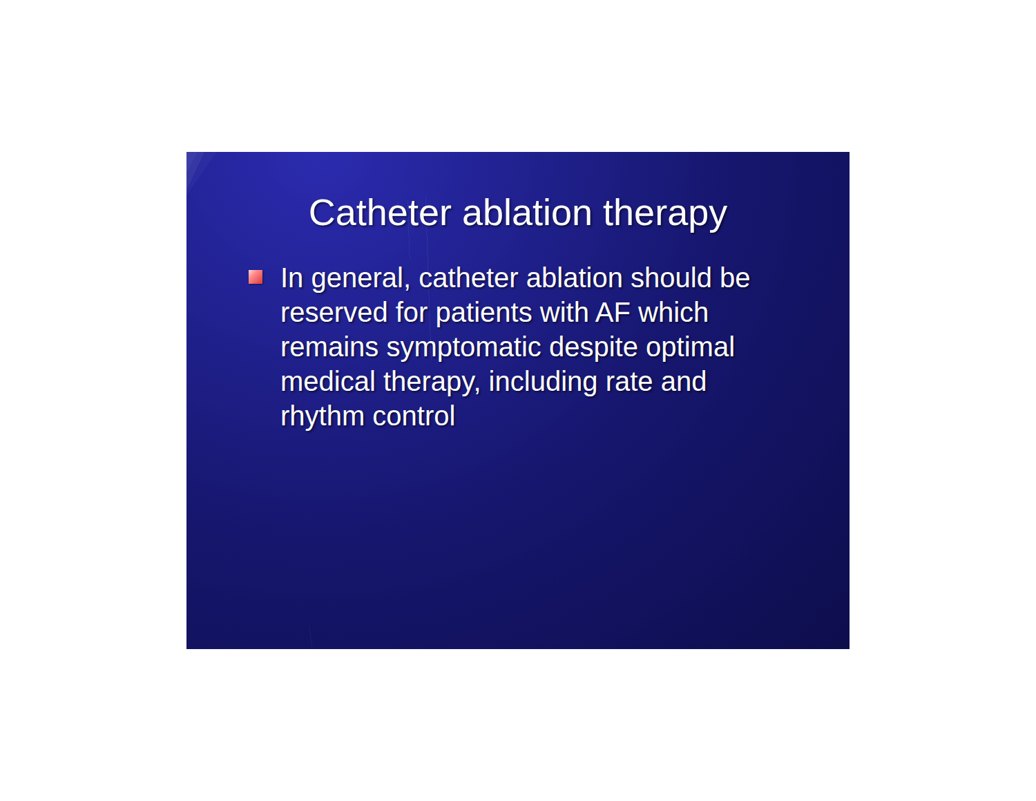Catheter ablation therapy
In general, catheter ablation should be reserved for patients with AF which remains symptomatic despite optimal medical therapy, including rate and rhythm control